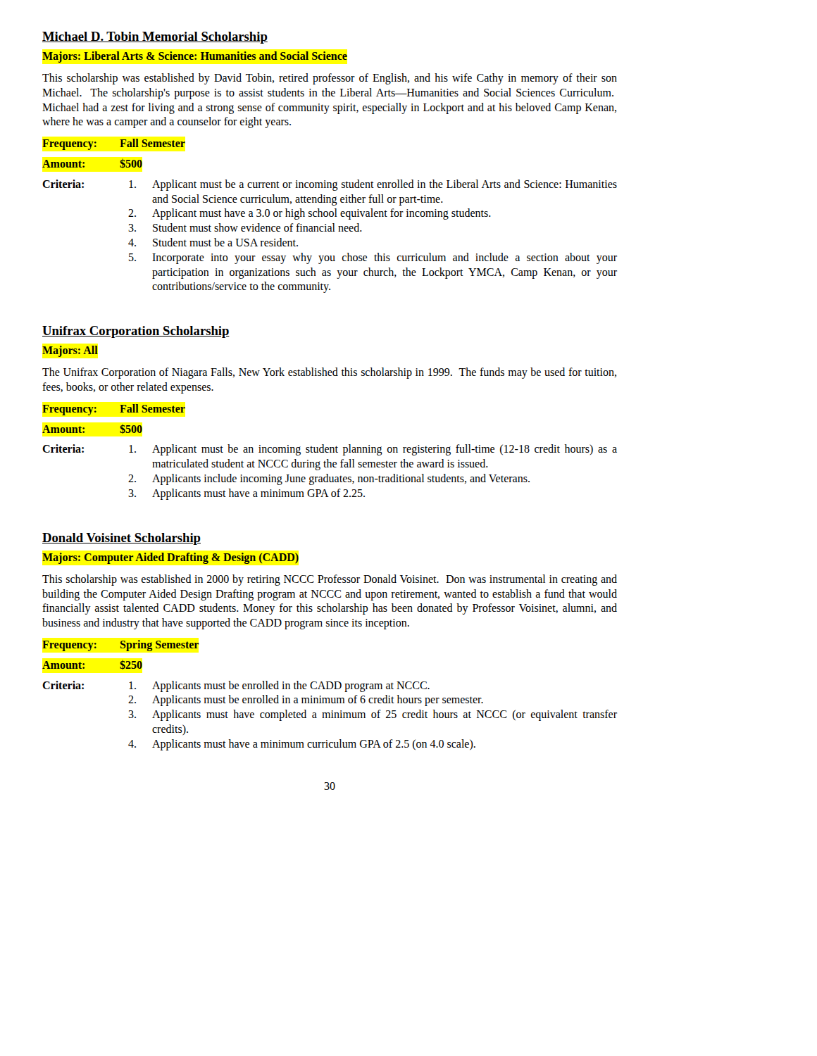Michael D. Tobin Memorial Scholarship
Majors: Liberal Arts & Science: Humanities and Social Science
This scholarship was established by David Tobin, retired professor of English, and his wife Cathy in memory of their son Michael. The scholarship's purpose is to assist students in the Liberal Arts—Humanities and Social Sciences Curriculum. Michael had a zest for living and a strong sense of community spirit, especially in Lockport and at his beloved Camp Kenan, where he was a camper and a counselor for eight years.
Frequency: Fall Semester
Amount:$500
Criteria:
Applicant must be a current or incoming student enrolled in the Liberal Arts and Science: Humanities and Social Science curriculum, attending either full or part-time.
Applicant must have a 3.0 or high school equivalent for incoming students.
Student must show evidence of financial need.
Student must be a USA resident.
Incorporate into your essay why you chose this curriculum and include a section about your participation in organizations such as your church, the Lockport YMCA, Camp Kenan, or your contributions/service to the community.
Unifrax Corporation Scholarship
Majors: All
The Unifrax Corporation of Niagara Falls, New York established this scholarship in 1999. The funds may be used for tuition, fees, books, or other related expenses.
Frequency: Fall Semester
Amount:$500
Criteria:
Applicant must be an incoming student planning on registering full-time (12-18 credit hours) as a matriculated student at NCCC during the fall semester the award is issued.
Applicants include incoming June graduates, non-traditional students, and Veterans.
Applicants must have a minimum GPA of 2.25.
Donald Voisinet Scholarship
Majors: Computer Aided Drafting & Design (CADD)
This scholarship was established in 2000 by retiring NCCC Professor Donald Voisinet. Don was instrumental in creating and building the Computer Aided Design Drafting program at NCCC and upon retirement, wanted to establish a fund that would financially assist talented CADD students. Money for this scholarship has been donated by Professor Voisinet, alumni, and business and industry that have supported the CADD program since its inception.
Frequency: Spring Semester
Amount:$250
Criteria:
Applicants must be enrolled in the CADD program at NCCC.
Applicants must be enrolled in a minimum of 6 credit hours per semester.
Applicants must have completed a minimum of 25 credit hours at NCCC (or equivalent transfer credits).
Applicants must have a minimum curriculum GPA of 2.5 (on 4.0 scale).
30